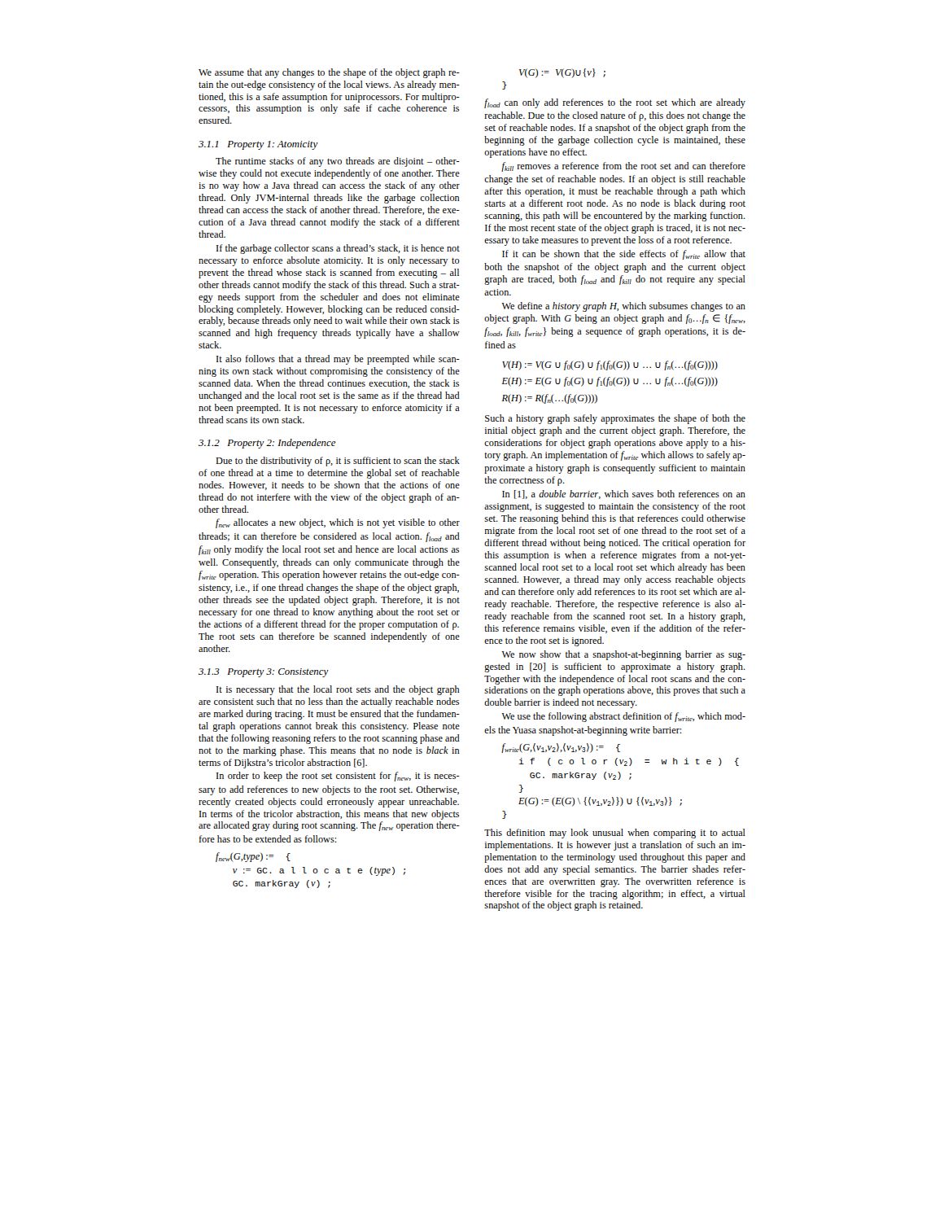We assume that any changes to the shape of the object graph retain the out-edge consistency of the local views. As already mentioned, this is a safe assumption for uniprocessors. For multiprocessors, this assumption is only safe if cache coherence is ensured.
3.1.1 Property 1: Atomicity
The runtime stacks of any two threads are disjoint – otherwise they could not execute independently of one another. There is no way how a Java thread can access the stack of any other thread. Only JVM-internal threads like the garbage collection thread can access the stack of another thread. Therefore, the execution of a Java thread cannot modify the stack of a different thread.
If the garbage collector scans a thread’s stack, it is hence not necessary to enforce absolute atomicity. It is only necessary to prevent the thread whose stack is scanned from executing – all other threads cannot modify the stack of this thread. Such a strategy needs support from the scheduler and does not eliminate blocking completely. However, blocking can be reduced considerably, because threads only need to wait while their own stack is scanned and high frequency threads typically have a shallow stack.
It also follows that a thread may be preempted while scanning its own stack without compromising the consistency of the scanned data. When the thread continues execution, the stack is unchanged and the local root set is the same as if the thread had not been preempted. It is not necessary to enforce atomicity if a thread scans its own stack.
3.1.2 Property 2: Independence
Due to the distributivity of ρ, it is sufficient to scan the stack of one thread at a time to determine the global set of reachable nodes. However, it needs to be shown that the actions of one thread do not interfere with the view of the object graph of another thread.
fnew allocates a new object, which is not yet visible to other threads; it can therefore be considered as local action. fload and fkill only modify the local root set and hence are local actions as well. Consequently, threads can only communicate through the fwrite operation. This operation however retains the out-edge consistency, i.e., if one thread changes the shape of the object graph, other threads see the updated object graph. Therefore, it is not necessary for one thread to know anything about the root set or the actions of a different thread for the proper computation of ρ. The root sets can therefore be scanned independently of one another.
3.1.3 Property 3: Consistency
It is necessary that the local root sets and the object graph are consistent such that no less than the actually reachable nodes are marked during tracing. It must be ensured that the fundamental graph operations cannot break this consistency. Please note that the following reasoning refers to the root scanning phase and not to the marking phase. This means that no node is black in terms of Dijkstra’s tricolor abstraction [6].
In order to keep the root set consistent for fnew, it is necessary to add references to new objects to the root set. Otherwise, recently created objects could erroneously appear unreachable. In terms of the tricolor abstraction, this means that new objects are allocated gray during root scanning. The fnew operation therefore has to be extended as follows:
fnew(G, type) := {
v := GC. a l l o c a t e (type) ;
GC. markGray (v) ;
V(G) := V(G)∪{v} ;
}
fload can only add references to the root set which are already reachable. Due to the closed nature of ρ, this does not change the set of reachable nodes. If a snapshot of the object graph from the beginning of the garbage collection cycle is maintained, these operations have no effect.
fkill removes a reference from the root set and can therefore change the set of reachable nodes. If an object is still reachable after this operation, it must be reachable through a path which starts at a different root node. As no node is black during root scanning, this path will be encountered by the marking function. If the most recent state of the object graph is traced, it is not necessary to take measures to prevent the loss of a root reference.
If it can be shown that the side effects of fwrite allow that both the snapshot of the object graph and the current object graph are traced, both fload and fkill do not require any special action.
We define a history graph H, which subsumes changes to an object graph. With G being an object graph and f0…fn ∈ {fnew, fload, fkill, fwrite} being a sequence of graph operations, it is defined as
V(H) := V(G ∪ f0(G) ∪ f1(f0(G)) ∪ … ∪ fn(…(f0(G))))
E(H) := E(G ∪ f0(G) ∪ f1(f0(G)) ∪ … ∪ fn(…(f0(G))))
R(H) := R(fn(…(f0(G))))
Such a history graph safely approximates the shape of both the initial object graph and the current object graph. Therefore, the considerations for object graph operations above apply to a history graph. An implementation of fwrite which allows to safely approximate a history graph is consequently sufficient to maintain the correctness of ρ.
In [1], a double barrier, which saves both references on an assignment, is suggested to maintain the consistency of the root set. The reasoning behind this is that references could otherwise migrate from the local root set of one thread to the root set of a different thread without being noticed. The critical operation for this assumption is when a reference migrates from a not-yet-scanned local root set to a local root set which already has been scanned. However, a thread may only access reachable objects and can therefore only add references to its root set which are already reachable. Therefore, the respective reference is also already reachable from the scanned root set. In a history graph, this reference remains visible, even if the addition of the reference to the root set is ignored.
We now show that a snapshot-at-beginning barrier as suggested in [20] is sufficient to approximate a history graph. Together with the independence of local root scans and the considerations on the graph operations above, this proves that such a double barrier is indeed not necessary.
We use the following abstract definition of fwrite, which models the Yuasa snapshot-at-beginning write barrier:
fwrite(G,⟨v1, v2⟩,⟨v1, v3⟩) := {
i f ( c o l o r (v2) = w h i t e ) {
GC. markGray (v2) ;
}
E(G) := (E(G) \ {⟨v1, v2⟩}) ∪ {⟨v1, v3⟩} ;
}
This definition may look unusual when comparing it to actual implementations. It is however just a translation of such an implementation to the terminology used throughout this paper and does not add any special semantics. The barrier shades references that are overwritten gray. The overwritten reference is therefore visible for the tracing algorithm; in effect, a virtual snapshot of the object graph is retained.